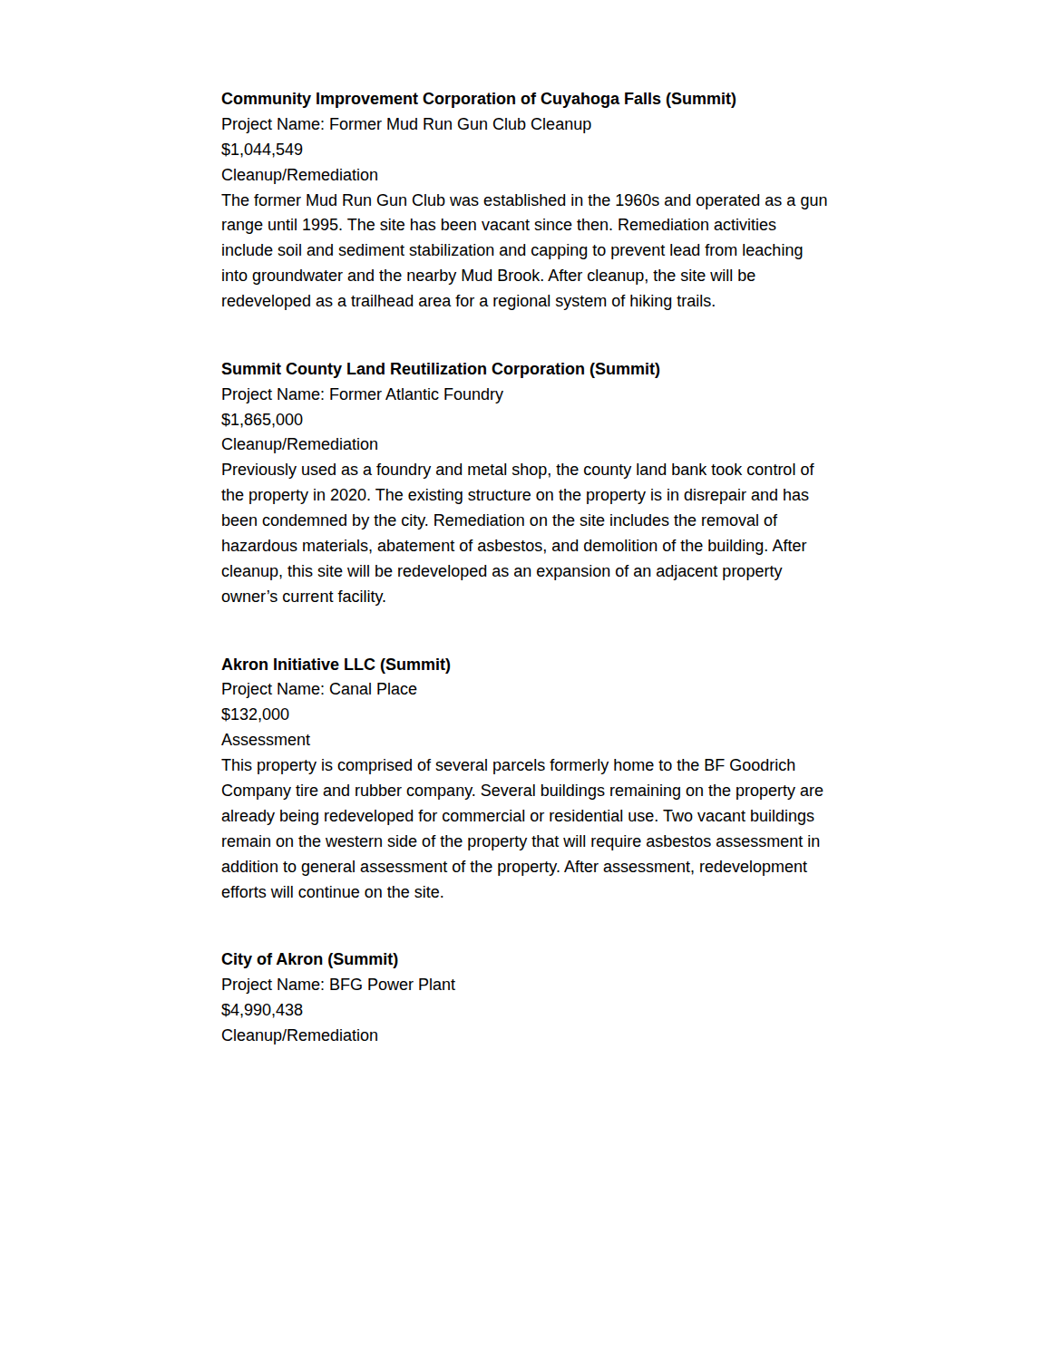Community Improvement Corporation of Cuyahoga Falls (Summit)
Project Name: Former Mud Run Gun Club Cleanup
$1,044,549
Cleanup/Remediation
The former Mud Run Gun Club was established in the 1960s and operated as a gun range until 1995. The site has been vacant since then. Remediation activities include soil and sediment stabilization and capping to prevent lead from leaching into groundwater and the nearby Mud Brook. After cleanup, the site will be redeveloped as a trailhead area for a regional system of hiking trails.
Summit County Land Reutilization Corporation (Summit)
Project Name: Former Atlantic Foundry
$1,865,000
Cleanup/Remediation
Previously used as a foundry and metal shop, the county land bank took control of the property in 2020. The existing structure on the property is in disrepair and has been condemned by the city. Remediation on the site includes the removal of hazardous materials, abatement of asbestos, and demolition of the building. After cleanup, this site will be redeveloped as an expansion of an adjacent property owner’s current facility.
Akron Initiative LLC (Summit)
Project Name: Canal Place
$132,000
Assessment
This property is comprised of several parcels formerly home to the BF Goodrich Company tire and rubber company. Several buildings remaining on the property are already being redeveloped for commercial or residential use. Two vacant buildings remain on the western side of the property that will require asbestos assessment in addition to general assessment of the property. After assessment, redevelopment efforts will continue on the site.
City of Akron (Summit)
Project Name: BFG Power Plant
$4,990,438
Cleanup/Remediation